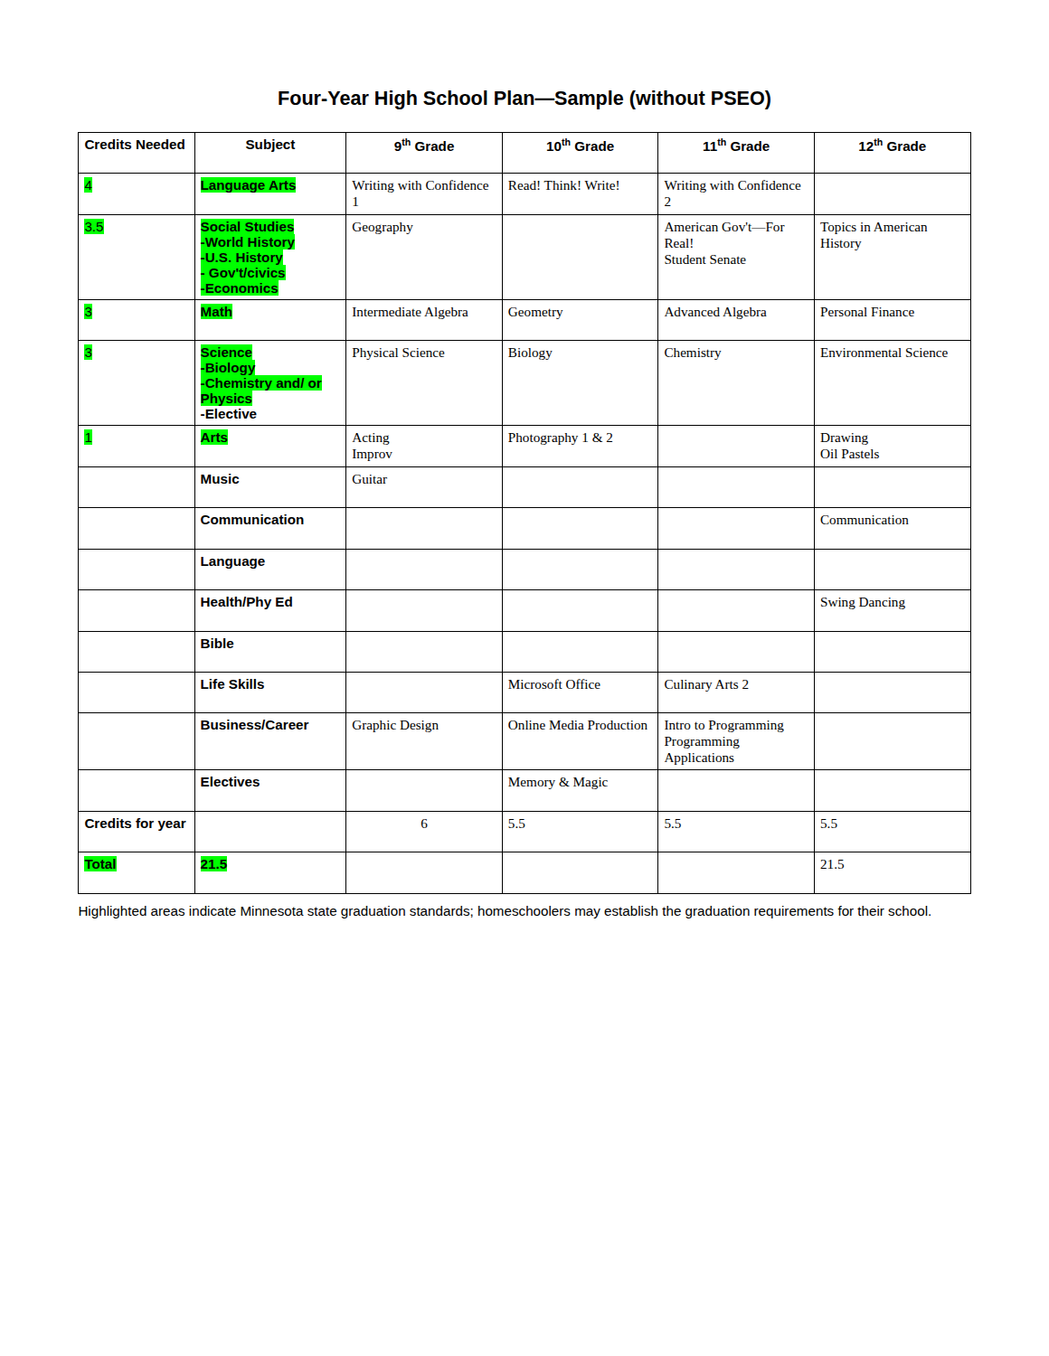Four-Year High School Plan—Sample (without PSEO)
| Credits Needed | Subject | 9 th Grade | 10 th Grade | 11 th Grade | 12 th Grade |
| --- | --- | --- | --- | --- | --- |
| 4 | Language Arts | Writing with Confidence 1 | Read! Think! Write! | Writing with Confidence 2 | |
| 3.5 | Social Studies -World History -U.S. History - Gov't/civics -Economics | Geography | | American Gov't—For Real! Student Senate | Topics in American History |
| 3 | Math | Intermediate Algebra | Geometry | Advanced Algebra | Personal Finance |
| 3 | Science -Biology -Chemistry and/ or Physics -Elective | Physical Science | Biology | Chemistry | Environmental Science |
| 1 | Arts | Acting Improv | Photography 1 & 2 | | Drawing Oil Pastels |
| | Music | Guitar | | | |
| | Communication | | | | Communication |
| | Language | | | | |
| | Health/Phy Ed | | | | Swing Dancing |
| | Bible | | | | |
| | Life Skills | | Microsoft Office | Culinary Arts 2 | |
| | Business/Career | Graphic Design | Online Media Production | Intro to Programming Programming Applications | |
| | Electives | | Memory & Magic | | |
| Credits for year | | 6 | 5.5 | 5.5 | 5.5 |
| Total | 21.5 | | | | 21.5 |
Highlighted areas indicate Minnesota state graduation standards; homeschoolers may establish the graduation requirements for their school.